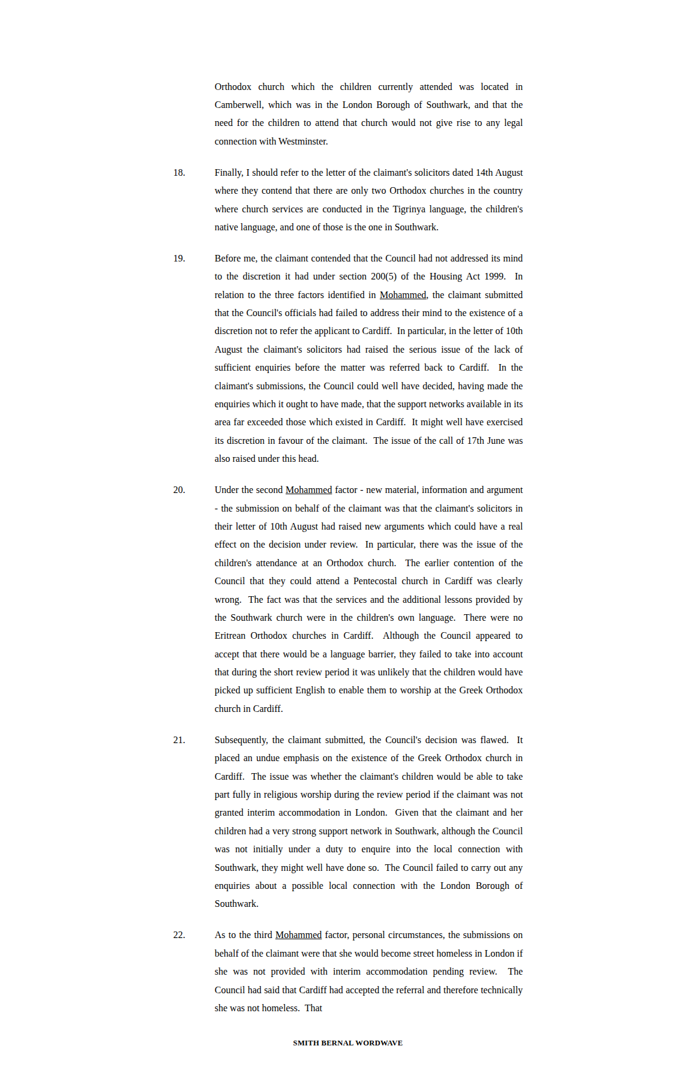Orthodox church which the children currently attended was located in Camberwell, which was in the London Borough of Southwark, and that the need for the children to attend that church would not give rise to any legal connection with Westminster.
18.
Finally, I should refer to the letter of the claimant's solicitors dated 14th August where they contend that there are only two Orthodox churches in the country where church services are conducted in the Tigrinya language, the children's native language, and one of those is the one in Southwark.
19.
Before me, the claimant contended that the Council had not addressed its mind to the discretion it had under section 200(5) of the Housing Act 1999. In relation to the three factors identified in Mohammed, the claimant submitted that the Council's officials had failed to address their mind to the existence of a discretion not to refer the applicant to Cardiff. In particular, in the letter of 10th August the claimant's solicitors had raised the serious issue of the lack of sufficient enquiries before the matter was referred back to Cardiff. In the claimant's submissions, the Council could well have decided, having made the enquiries which it ought to have made, that the support networks available in its area far exceeded those which existed in Cardiff. It might well have exercised its discretion in favour of the claimant. The issue of the call of 17th June was also raised under this head.
20.
Under the second Mohammed factor - new material, information and argument - the submission on behalf of the claimant was that the claimant's solicitors in their letter of 10th August had raised new arguments which could have a real effect on the decision under review. In particular, there was the issue of the children's attendance at an Orthodox church. The earlier contention of the Council that they could attend a Pentecostal church in Cardiff was clearly wrong. The fact was that the services and the additional lessons provided by the Southwark church were in the children's own language. There were no Eritrean Orthodox churches in Cardiff. Although the Council appeared to accept that there would be a language barrier, they failed to take into account that during the short review period it was unlikely that the children would have picked up sufficient English to enable them to worship at the Greek Orthodox church in Cardiff.
21.
Subsequently, the claimant submitted, the Council's decision was flawed. It placed an undue emphasis on the existence of the Greek Orthodox church in Cardiff. The issue was whether the claimant's children would be able to take part fully in religious worship during the review period if the claimant was not granted interim accommodation in London. Given that the claimant and her children had a very strong support network in Southwark, although the Council was not initially under a duty to enquire into the local connection with Southwark, they might well have done so. The Council failed to carry out any enquiries about a possible local connection with the London Borough of Southwark.
22.
As to the third Mohammed factor, personal circumstances, the submissions on behalf of the claimant were that she would become street homeless in London if she was not provided with interim accommodation pending review. The Council had said that Cardiff had accepted the referral and therefore technically she was not homeless. That
SMITH BERNAL WORDWAVE